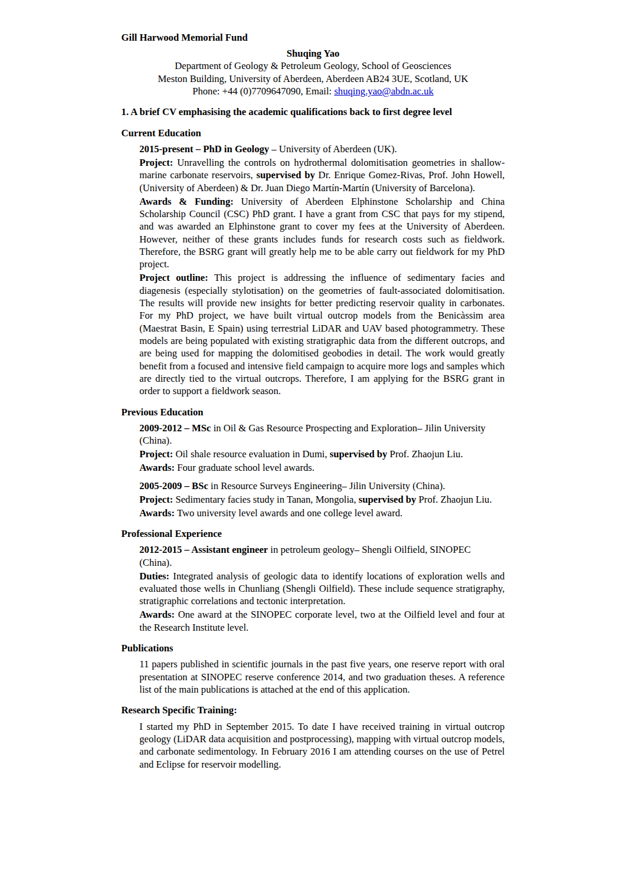Gill Harwood Memorial Fund
Shuqing Yao
Department of Geology & Petroleum Geology, School of Geosciences
Meston Building, University of Aberdeen, Aberdeen AB24 3UE, Scotland, UK
Phone: +44 (0)7709647090, Email: shuqing.yao@abdn.ac.uk
1. A brief CV emphasising the academic qualifications back to first degree level
Current Education
2015-present – PhD in Geology – University of Aberdeen (UK).
Project: Unravelling the controls on hydrothermal dolomitisation geometries in shallow-marine carbonate reservoirs, supervised by Dr. Enrique Gomez-Rivas, Prof. John Howell, (University of Aberdeen) & Dr. Juan Diego Martín-Martín (University of Barcelona).
Awards & Funding: University of Aberdeen Elphinstone Scholarship and China Scholarship Council (CSC) PhD grant. I have a grant from CSC that pays for my stipend, and was awarded an Elphinstone grant to cover my fees at the University of Aberdeen. However, neither of these grants includes funds for research costs such as fieldwork. Therefore, the BSRG grant will greatly help me to be able carry out fieldwork for my PhD project.
Project outline: This project is addressing the influence of sedimentary facies and diagenesis (especially stylotisation) on the geometries of fault-associated dolomitisation. The results will provide new insights for better predicting reservoir quality in carbonates. For my PhD project, we have built virtual outcrop models from the Benicàssim area (Maestrat Basin, E Spain) using terrestrial LiDAR and UAV based photogrammetry. These models are being populated with existing stratigraphic data from the different outcrops, and are being used for mapping the dolomitised geobodies in detail. The work would greatly benefit from a focused and intensive field campaign to acquire more logs and samples which are directly tied to the virtual outcrops. Therefore, I am applying for the BSRG grant in order to support a fieldwork season.
Previous Education
2009-2012 – MSc in Oil & Gas Resource Prospecting and Exploration– Jilin University (China).
Project: Oil shale resource evaluation in Dumi, supervised by Prof. Zhaojun Liu.
Awards: Four graduate school level awards.
2005-2009 – BSc in Resource Surveys Engineering– Jilin University (China).
Project: Sedimentary facies study in Tanan, Mongolia, supervised by Prof. Zhaojun Liu.
Awards: Two university level awards and one college level award.
Professional Experience
2012-2015 – Assistant engineer in petroleum geology– Shengli Oilfield, SINOPEC (China).
Duties: Integrated analysis of geologic data to identify locations of exploration wells and evaluated those wells in Chunliang (Shengli Oilfield). These include sequence stratigraphy, stratigraphic correlations and tectonic interpretation.
Awards: One award at the SINOPEC corporate level, two at the Oilfield level and four at the Research Institute level.
Publications
11 papers published in scientific journals in the past five years, one reserve report with oral presentation at SINOPEC reserve conference 2014, and two graduation theses. A reference list of the main publications is attached at the end of this application.
Research Specific Training:
I started my PhD in September 2015. To date I have received training in virtual outcrop geology (LiDAR data acquisition and postprocessing), mapping with virtual outcrop models, and carbonate sedimentology. In February 2016 I am attending courses on the use of Petrel and Eclipse for reservoir modelling.